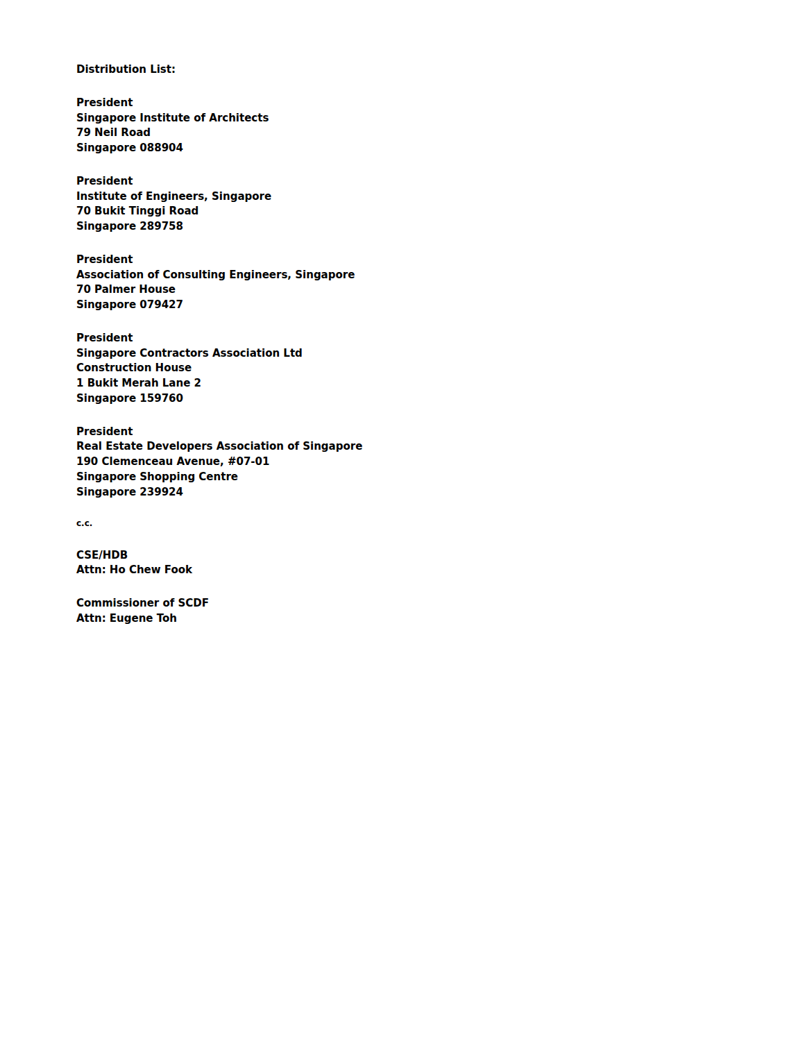Distribution List:
President
Singapore Institute of Architects
79 Neil Road
Singapore 088904
President
Institute of Engineers, Singapore
70 Bukit Tinggi Road
Singapore 289758
President
Association of Consulting Engineers, Singapore
70 Palmer House
Singapore 079427
President
Singapore Contractors Association Ltd
Construction House
1 Bukit Merah Lane 2
Singapore 159760
President
Real Estate Developers Association of Singapore
190 Clemenceau Avenue, #07-01
Singapore Shopping Centre
Singapore 239924
c.c.
CSE/HDB
Attn: Ho Chew Fook
Commissioner of SCDF
Attn: Eugene Toh